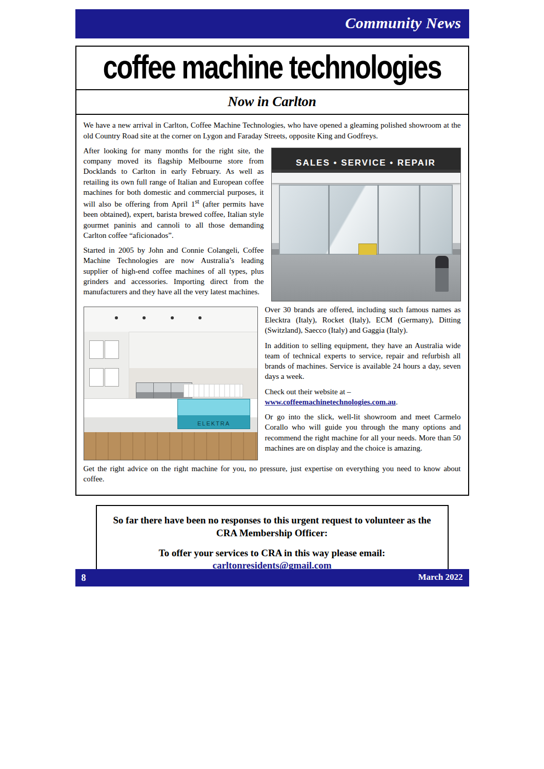Community News
coffee machine technologies
Now in Carlton
We have a new arrival in Carlton, Coffee Machine Technologies, who have opened a gleaming polished showroom at the old Country Road site at the corner on Lygon and Faraday Streets, opposite King and Godfreys.
Sales • Service • Repair
After looking for many months for the right site, the company moved its flagship Melbourne store from Docklands to Carlton in early February. As well as retailing its own full range of Italian and European coffee machines for both domestic and commercial purposes, it will also be offering from April 1st (after permits have been obtained), expert, barista brewed coffee, Italian style gourmet paninis and cannoli to all those demanding Carlton coffee “aficionados”.
Started in 2005 by John and Connie Colangeli, Coffee Machine Technologies are now Australia’s leading supplier of high-end coffee machines of all types, plus grinders and accessories. Importing direct from the manufacturers and they have all the very latest machines.
ELEKTRA
Over 30 brands are offered, including such famous names as Elecktra (Italy), Rocket (Italy), ECM (Germany), Ditting (Switzland), Saecco (Italy) and Gaggia (Italy).
In addition to selling equipment, they have an Australia wide team of technical experts to service, repair and refurbish all brands of machines. Service is available 24 hours a day, seven days a week.
Check out their website at –
www.coffeemachinetechnologies.com.au.
Or go into the slick, well-lit showroom and meet Carmelo Corallo who will guide you through the many options and recommend the right machine for all your needs. More than 50 machines are on display and the choice is amazing.
Get the right advice on the right machine for you, no pressure, just expertise on everything you need to know about coffee.
So far there have been no responses to this urgent request to volunteer as the CRA Membership Officer:
To offer your services to CRA in this way please email:
carltonresidents@gmail.com
8 March 2022